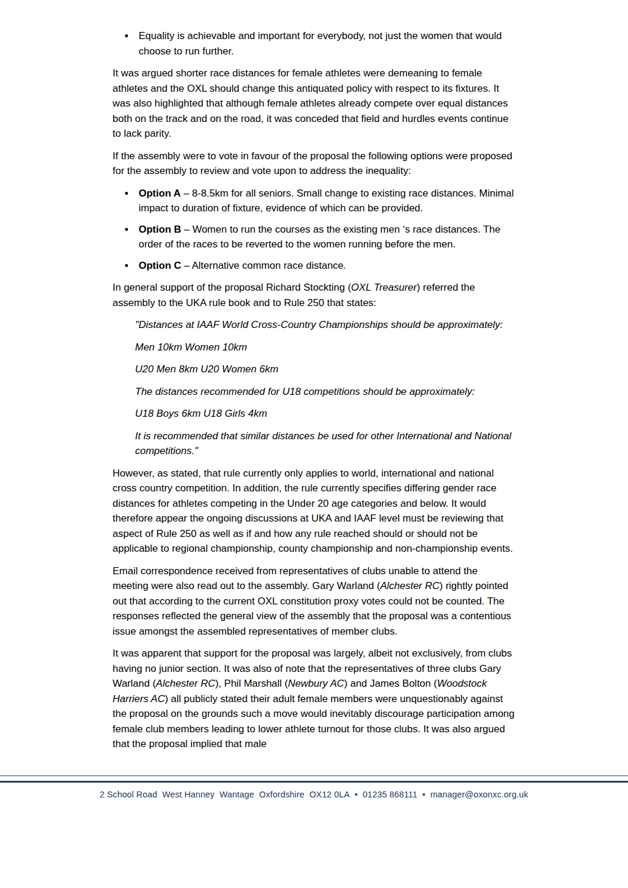Equality is achievable and important for everybody, not just the women that would choose to run further.
It was argued shorter race distances for female athletes were demeaning to female athletes and the OXL should change this antiquated policy with respect to its fixtures. It was also highlighted that although female athletes already compete over equal distances both on the track and on the road, it was conceded that field and hurdles events continue to lack parity.
If the assembly were to vote in favour of the proposal the following options were proposed for the assembly to review and vote upon to address the inequality:
Option A – 8-8.5km for all seniors. Small change to existing race distances. Minimal impact to duration of fixture, evidence of which can be provided.
Option B – Women to run the courses as the existing men ‘s race distances. The order of the races to be reverted to the women running before the men.
Option C – Alternative common race distance.
In general support of the proposal Richard Stockting (OXL Treasurer) referred the assembly to the UKA rule book and to Rule 250 that states:
"Distances at IAAF World Cross-Country Championships should be approximately:
Men 10km Women 10km
U20 Men 8km U20 Women 6km
The distances recommended for U18 competitions should be approximately:
U18 Boys 6km U18 Girls 4km
It is recommended that similar distances be used for other International and National competitions."
However, as stated, that rule currently only applies to world, international and national cross country competition. In addition, the rule currently specifies differing gender race distances for athletes competing in the Under 20 age categories and below. It would therefore appear the ongoing discussions at UKA and IAAF level must be reviewing that aspect of Rule 250 as well as if and how any rule reached should or should not be applicable to regional championship, county championship and non-championship events.
Email correspondence received from representatives of clubs unable to attend the meeting were also read out to the assembly. Gary Warland (Alchester RC) rightly pointed out that according to the current OXL constitution proxy votes could not be counted. The responses reflected the general view of the assembly that the proposal was a contentious issue amongst the assembled representatives of member clubs.
It was apparent that support for the proposal was largely, albeit not exclusively, from clubs having no junior section. It was also of note that the representatives of three clubs Gary Warland (Alchester RC), Phil Marshall (Newbury AC) and James Bolton (Woodstock Harriers AC) all publicly stated their adult female members were unquestionably against the proposal on the grounds such a move would inevitably discourage participation among female club members leading to lower athlete turnout for those clubs. It was also argued that the proposal implied that male
2 School Road West Hanney Wantage Oxfordshire OX12 0LA • 01235 868111 • manager@oxonxc.org.uk